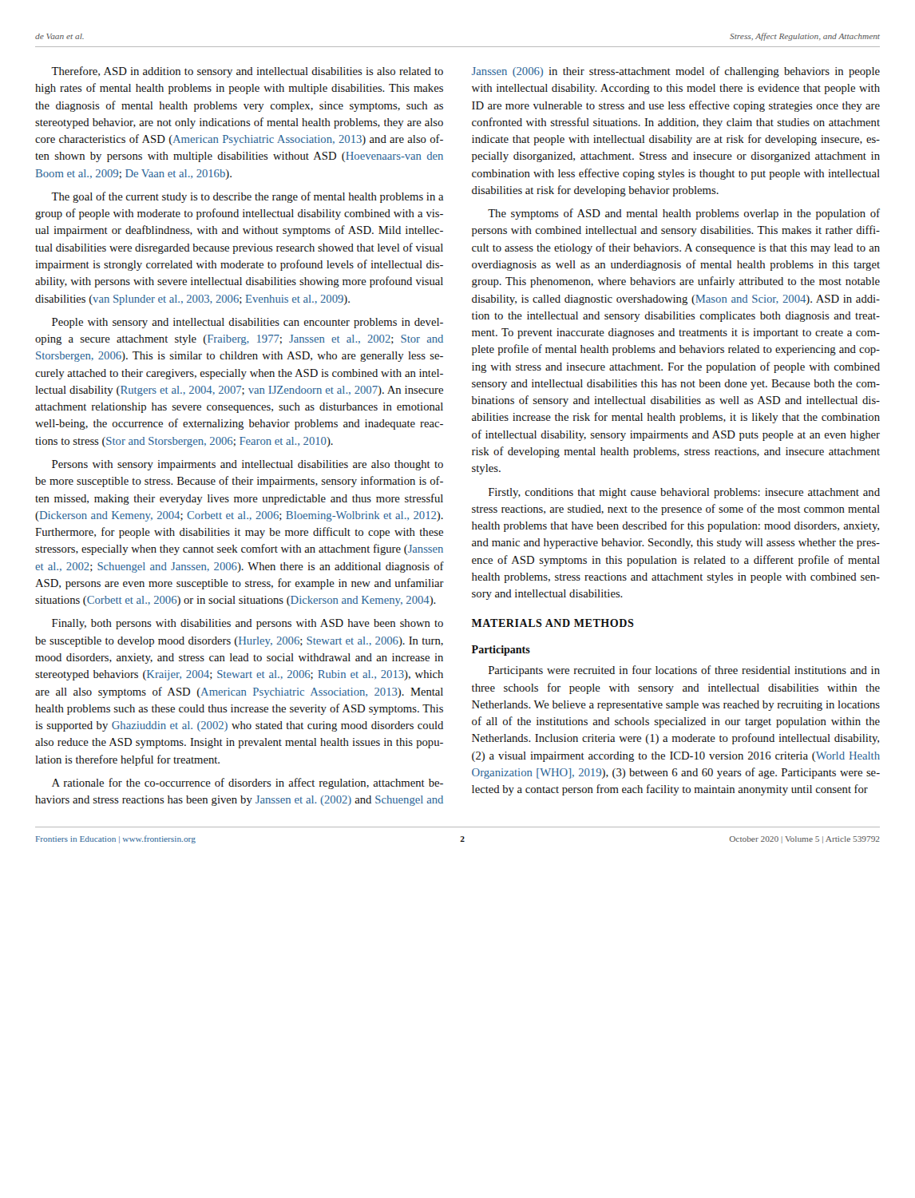de Vaan et al. Stress, Affect Regulation, and Attachment
Therefore, ASD in addition to sensory and intellectual disabilities is also related to high rates of mental health problems in people with multiple disabilities. This makes the diagnosis of mental health problems very complex, since symptoms, such as stereotyped behavior, are not only indications of mental health problems, they are also core characteristics of ASD (American Psychiatric Association, 2013) and are also often shown by persons with multiple disabilities without ASD (Hoevenaars-van den Boom et al., 2009; De Vaan et al., 2016b).
The goal of the current study is to describe the range of mental health problems in a group of people with moderate to profound intellectual disability combined with a visual impairment or deafblindness, with and without symptoms of ASD. Mild intellectual disabilities were disregarded because previous research showed that level of visual impairment is strongly correlated with moderate to profound levels of intellectual disability, with persons with severe intellectual disabilities showing more profound visual disabilities (van Splunder et al., 2003, 2006; Evenhuis et al., 2009).
People with sensory and intellectual disabilities can encounter problems in developing a secure attachment style (Fraiberg, 1977; Janssen et al., 2002; Stor and Storsbergen, 2006). This is similar to children with ASD, who are generally less securely attached to their caregivers, especially when the ASD is combined with an intellectual disability (Rutgers et al., 2004, 2007; van IJZendoorn et al., 2007). An insecure attachment relationship has severe consequences, such as disturbances in emotional well-being, the occurrence of externalizing behavior problems and inadequate reactions to stress (Stor and Storsbergen, 2006; Fearon et al., 2010).
Persons with sensory impairments and intellectual disabilities are also thought to be more susceptible to stress. Because of their impairments, sensory information is often missed, making their everyday lives more unpredictable and thus more stressful (Dickerson and Kemeny, 2004; Corbett et al., 2006; Bloeming-Wolbrink et al., 2012). Furthermore, for people with disabilities it may be more difficult to cope with these stressors, especially when they cannot seek comfort with an attachment figure (Janssen et al., 2002; Schuengel and Janssen, 2006). When there is an additional diagnosis of ASD, persons are even more susceptible to stress, for example in new and unfamiliar situations (Corbett et al., 2006) or in social situations (Dickerson and Kemeny, 2004).
Finally, both persons with disabilities and persons with ASD have been shown to be susceptible to develop mood disorders (Hurley, 2006; Stewart et al., 2006). In turn, mood disorders, anxiety, and stress can lead to social withdrawal and an increase in stereotyped behaviors (Kraijer, 2004; Stewart et al., 2006; Rubin et al., 2013), which are all also symptoms of ASD (American Psychiatric Association, 2013). Mental health problems such as these could thus increase the severity of ASD symptoms. This is supported by Ghaziuddin et al. (2002) who stated that curing mood disorders could also reduce the ASD symptoms. Insight in prevalent mental health issues in this population is therefore helpful for treatment.
A rationale for the co-occurrence of disorders in affect regulation, attachment behaviors and stress reactions has been given by Janssen et al. (2002) and Schuengel and Janssen (2006) in their stress-attachment model of challenging behaviors in people with intellectual disability. According to this model there is evidence that people with ID are more vulnerable to stress and use less effective coping strategies once they are confronted with stressful situations. In addition, they claim that studies on attachment indicate that people with intellectual disability are at risk for developing insecure, especially disorganized, attachment. Stress and insecure or disorganized attachment in combination with less effective coping styles is thought to put people with intellectual disabilities at risk for developing behavior problems.
The symptoms of ASD and mental health problems overlap in the population of persons with combined intellectual and sensory disabilities. This makes it rather difficult to assess the etiology of their behaviors. A consequence is that this may lead to an overdiagnosis as well as an underdiagnosis of mental health problems in this target group. This phenomenon, where behaviors are unfairly attributed to the most notable disability, is called diagnostic overshadowing (Mason and Scior, 2004). ASD in addition to the intellectual and sensory disabilities complicates both diagnosis and treatment. To prevent inaccurate diagnoses and treatments it is important to create a complete profile of mental health problems and behaviors related to experiencing and coping with stress and insecure attachment. For the population of people with combined sensory and intellectual disabilities this has not been done yet. Because both the combinations of sensory and intellectual disabilities as well as ASD and intellectual disabilities increase the risk for mental health problems, it is likely that the combination of intellectual disability, sensory impairments and ASD puts people at an even higher risk of developing mental health problems, stress reactions, and insecure attachment styles.
Firstly, conditions that might cause behavioral problems: insecure attachment and stress reactions, are studied, next to the presence of some of the most common mental health problems that have been described for this population: mood disorders, anxiety, and manic and hyperactive behavior. Secondly, this study will assess whether the presence of ASD symptoms in this population is related to a different profile of mental health problems, stress reactions and attachment styles in people with combined sensory and intellectual disabilities.
MATERIALS AND METHODS
Participants
Participants were recruited in four locations of three residential institutions and in three schools for people with sensory and intellectual disabilities within the Netherlands. We believe a representative sample was reached by recruiting in locations of all of the institutions and schools specialized in our target population within the Netherlands. Inclusion criteria were (1) a moderate to profound intellectual disability, (2) a visual impairment according to the ICD-10 version 2016 criteria (World Health Organization [WHO], 2019), (3) between 6 and 60 years of age. Participants were selected by a contact person from each facility to maintain anonymity until consent for
Frontiers in Education | www.frontiersin.org 2 October 2020 | Volume 5 | Article 539792